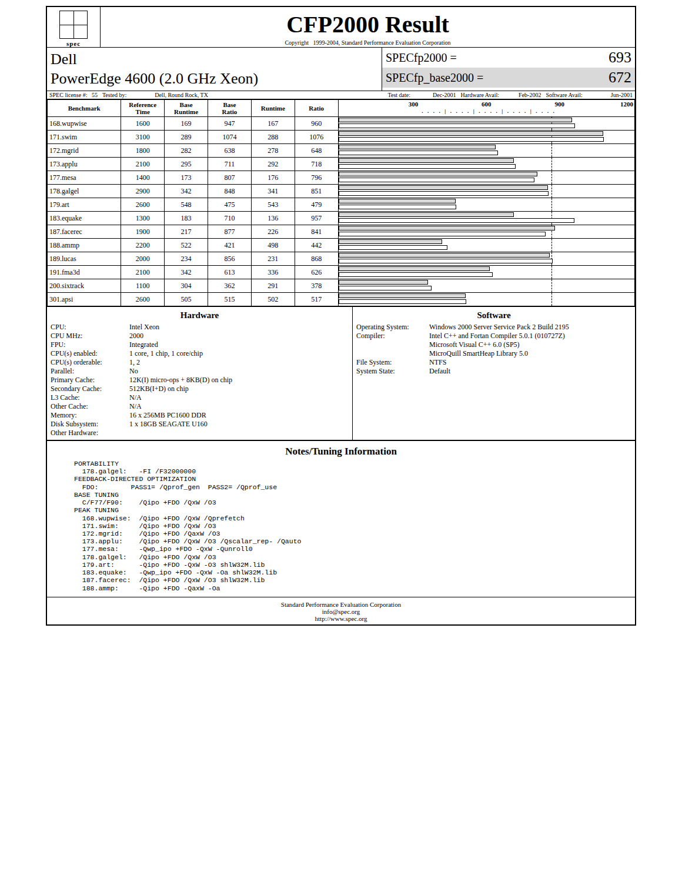spec
CFP2000 Result
Copyright 1999-2004, Standard Performance Evaluation Corporation
Dell
PowerEdge 4600 (2.0 GHz Xeon)
| SPECfp2000 = | 693 |
| SPECfp_base2000 = | 672 |
SPEC license #: 55
Tested by:
Dell, Round Rock, TX
Test date:
Dec-2001
Hardware Avail:
Feb-2002
Software Avail:
Jun-2001
| Benchmark | Reference Time | Base Runtime | Base Ratio | Runtime | Ratio | 300 600 900 1200 . . . . / . . . . / . . . . / . . . . / . . . . |
| --- | --- | --- | --- | --- | --- | --- |
| 168.wupwise | 1600 | 169 | 947 | 167 | 960 | |
| 171.swim | 3100 | 289 | 1074 | 288 | 1076 | |
| 172.mgrid | 1800 | 282 | 638 | 278 | 648 | |
| 173.applu | 2100 | 295 | 711 | 292 | 718 | |
| 177.mesa | 1400 | 173 | 807 | 176 | 796 | |
| 178.galgel | 2900 | 342 | 848 | 341 | 851 | |
| 179.art | 2600 | 548 | 475 | 543 | 479 | |
| 183.equake | 1300 | 183 | 710 | 136 | 957 | |
| 187.facerec | 1900 | 217 | 877 | 226 | 841 | |
| 188.ammp | 2200 | 522 | 421 | 498 | 442 | |
| 189.lucas | 2000 | 234 | 856 | 231 | 868 | |
| 191.fma3d | 2100 | 342 | 613 | 336 | 626 | |
| 200.sixtrack | 1100 | 304 | 362 | 291 | 378 | |
| 301.apsi | 2600 | 505 | 515 | 502 | 517 | |
Hardware
| CPU: | Intel Xeon |
| CPU MHz: | 2000 |
| FPU: | Integrated |
| CPU(s) enabled: | 1 core, 1 chip, 1 core/chip |
| CPU(s) orderable: | 1, 2 |
| Parallel: | No |
| Primary Cache: | 12K(I) micro-ops + 8KB(D) on chip |
| Secondary Cache: | 512KB(I+D) on chip |
| L3 Cache: | N/A |
| Other Cache: | N/A |
| Memory: | 16 x 256MB PC1600 DDR |
| Disk Subsystem: | 1 x 18GB SEAGATE U160 |
| Other Hardware: | |
Software
| Operating System: | Windows 2000 Server Service Pack 2 Build 2195 |
| Compiler: | Intel C++ and Fortan Compiler 5.0.1 (010727Z) Microsoft Visual C++ 6.0 (SP5) MicroQuill SmartHeap Library 5.0 |
| File System: | NTFS |
| System State: | Default |
Notes/Tuning Information
PORTABILITY
  178.galgel:   -FI /F32000000
FEEDBACK-DIRECTED OPTIMIZATION
  FDO:        PASS1= /Qprof_gen  PASS2= /Qprof_use
BASE TUNING
  C/F77/F90:    /Qipo +FDO /QxW /O3
PEAK TUNING
  168.wupwise:  /Qipo +FDO /QxW /Qprefetch
  171.swim:     /Qipo +FDO /QxW /O3
  172.mgrid:    /Qipo +FDO /QaxW /O3
  173.applu:    /Qipo +FDO /QxW /O3 /Qscalar_rep- /Qauto
  177.mesa:     -Qwp_ipo +FDO -QxW -Qunroll0
  178.galgel:   /Qipo +FDO /QxW /O3
  179.art:      -Qipo +FDO -QxW -O3 shlW32M.lib
  183.equake:   -Qwp_ipo +FDO -QxW -Oa shlW32M.lib
  187.facerec:  /Qipo +FDO /QxW /O3 shlW32M.lib
  188.ammp:     -Qipo +FDO -QaxW -Oa
Standard Performance Evaluation Corporation
info@spec.org
http://www.spec.org